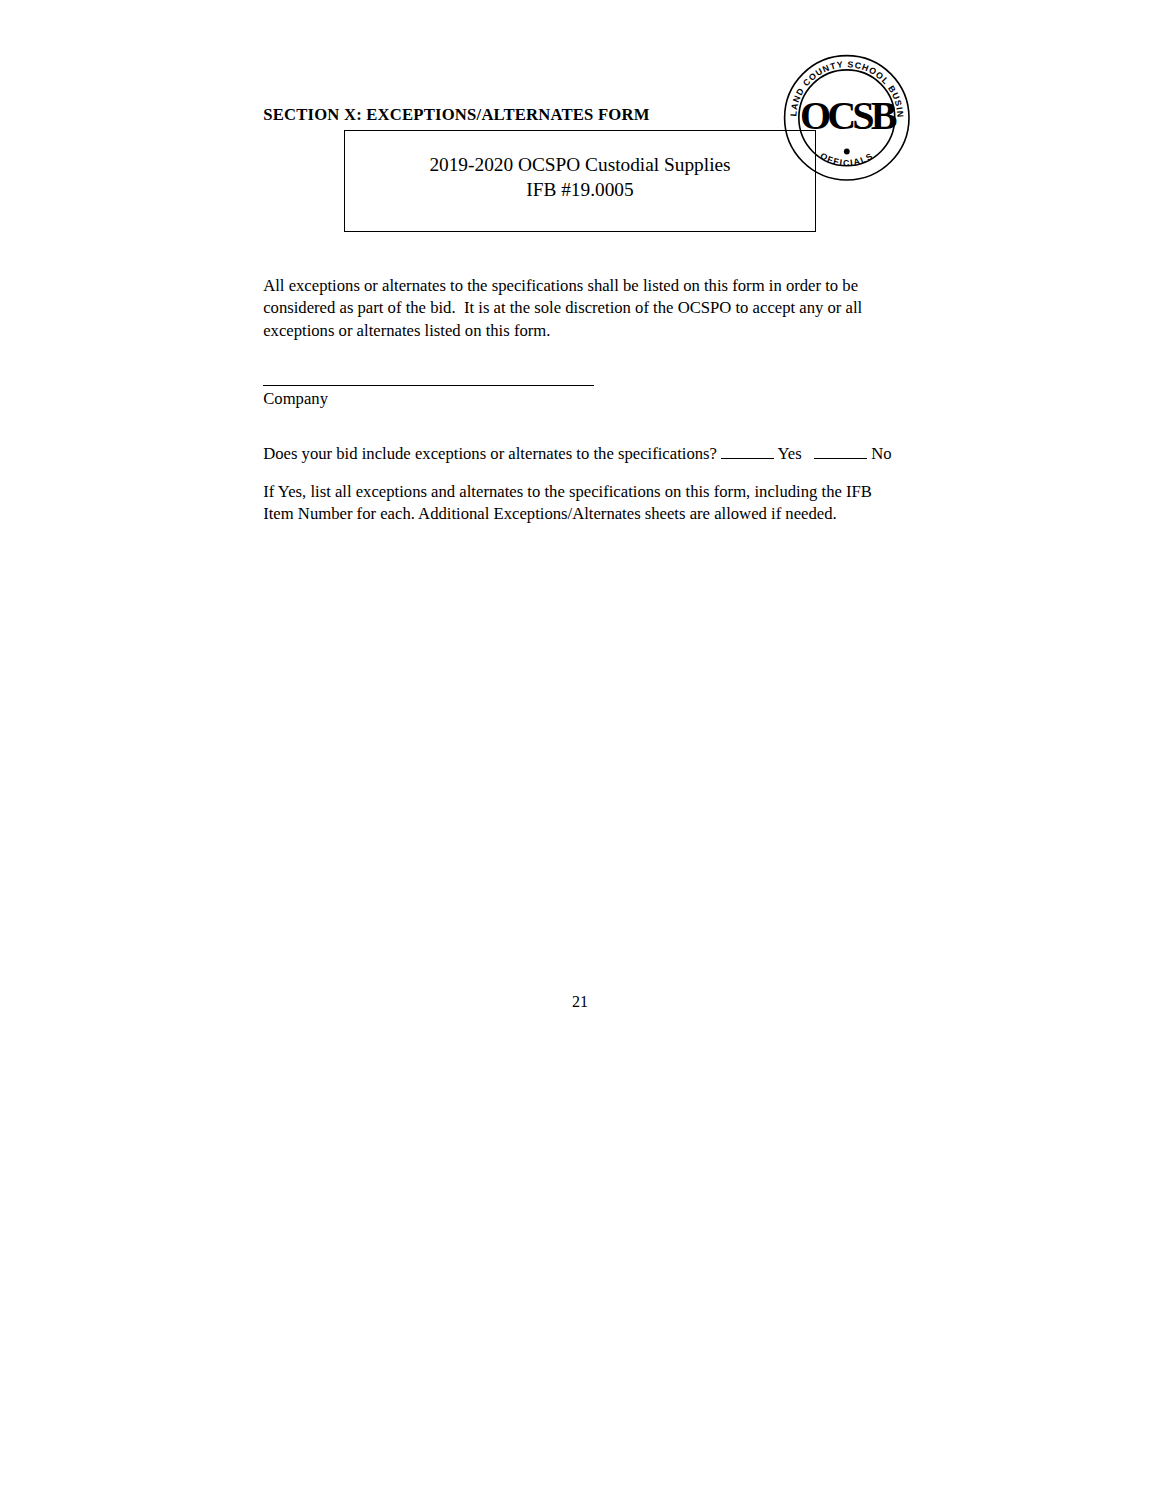Section X: Exceptions/Alternates Form
OAKLAND COUNTY SCHOOL BUSINESS OFFICIALS OCSB
2019-2020 OCSPO Custodial Supplies
IFB #19.0005
All exceptions or alternates to the specifications shall be listed on this form in order to be considered as part of the bid. It is at the sole discretion of the OCSPO to accept any or all exceptions or alternates listed on this form.
Company
Does your bid include exceptions or alternates to the specifications? Yes No
If Yes, list all exceptions and alternates to the specifications on this form, including the IFB Item Number for each. Additional Exceptions/Alternates sheets are allowed if needed.
21